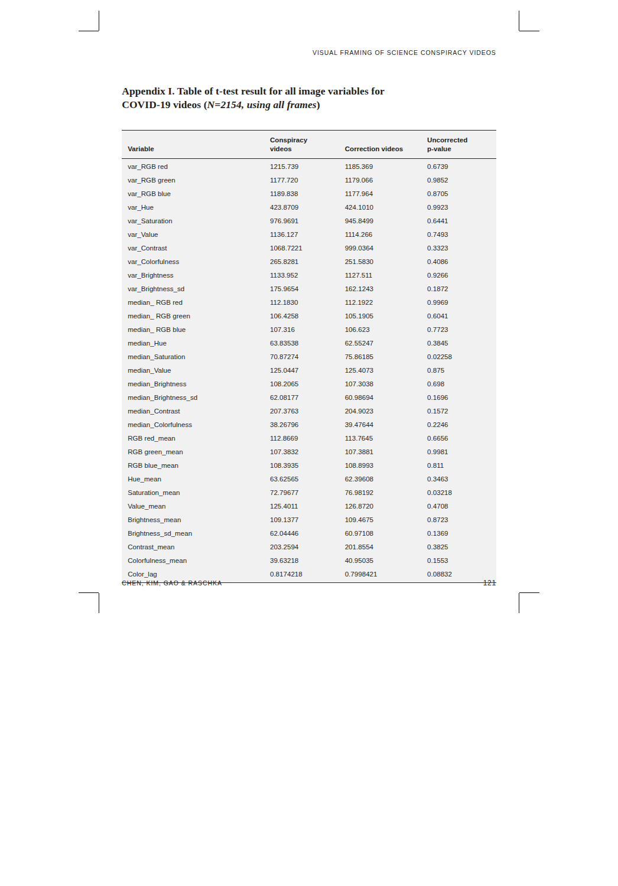Visual framing of science conspiracy videos
Appendix I. Table of t-test result for all image variables for
COVID-19 videos (N=2154, using all frames)
| Variable | Conspiracy videos | Correction videos | Uncorrected p-value |
| --- | --- | --- | --- |
| var_RGB red | 1215.739 | 1185.369 | 0.6739 |
| var_RGB green | 1177.720 | 1179.066 | 0.9852 |
| var_RGB blue | 1189.838 | 1177.964 | 0.8705 |
| var_Hue | 423.8709 | 424.1010 | 0.9923 |
| var_Saturation | 976.9691 | 945.8499 | 0.6441 |
| var_Value | 1136.127 | 1114.266 | 0.7493 |
| var_Contrast | 1068.7221 | 999.0364 | 0.3323 |
| var_Colorfulness | 265.8281 | 251.5830 | 0.4086 |
| var_Brightness | 1133.952 | 1127.511 | 0.9266 |
| var_Brightness_sd | 175.9654 | 162.1243 | 0.1872 |
| median_ RGB red | 112.1830 | 112.1922 | 0.9969 |
| median_ RGB green | 106.4258 | 105.1905 | 0.6041 |
| median_ RGB blue | 107.316 | 106.623 | 0.7723 |
| median_Hue | 63.83538 | 62.55247 | 0.3845 |
| median_Saturation | 70.87274 | 75.86185 | 0.02258 |
| median_Value | 125.0447 | 125.4073 | 0.875 |
| median_Brightness | 108.2065 | 107.3038 | 0.698 |
| median_Brightness_sd | 62.08177 | 60.98694 | 0.1696 |
| median_Contrast | 207.3763 | 204.9023 | 0.1572 |
| median_Colorfulness | 38.26796 | 39.47644 | 0.2246 |
| RGB red_mean | 112.8669 | 113.7645 | 0.6656 |
| RGB green_mean | 107.3832 | 107.3881 | 0.9981 |
| RGB blue_mean | 108.3935 | 108.8993 | 0.811 |
| Hue_mean | 63.62565 | 62.39608 | 0.3463 |
| Saturation_mean | 72.79677 | 76.98192 | 0.03218 |
| Value_mean | 125.4011 | 126.8720 | 0.4708 |
| Brightness_mean | 109.1377 | 109.4675 | 0.8723 |
| Brightness_sd_mean | 62.04446 | 60.97108 | 0.1369 |
| Contrast_mean | 203.2594 | 201.8554 | 0.3825 |
| Colorfulness_mean | 39.63218 | 40.95035 | 0.1553 |
| Color_lag | 0.8174218 | 0.7998421 | 0.08832 |
Chen, Kim, Gao & Raschka 121